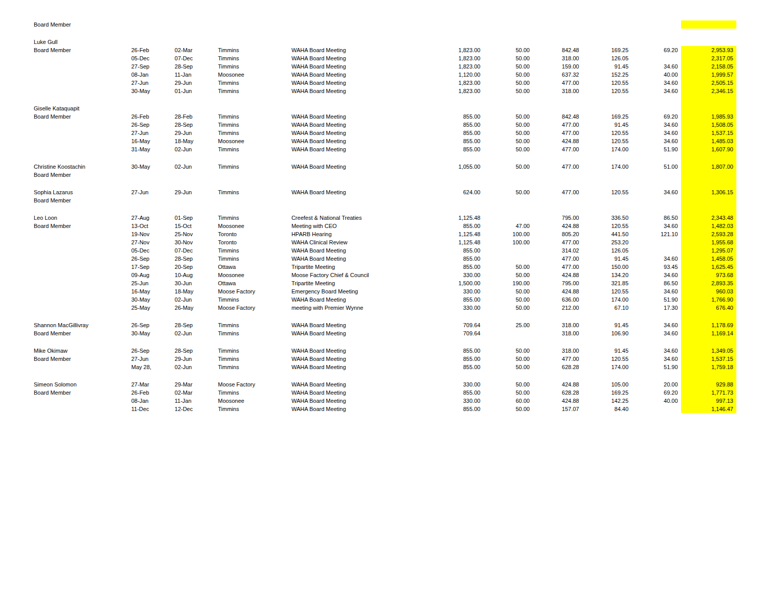| Board Member | | | | | | | | | | |
| Luke Gull | |
| Board Member | 26-Feb | 02-Mar | Timmins | WAHA Board Meeting | 1,823.00 | 50.00 | 842.48 | 169.25 | 69.20 | 2,953.93 |
| | 05-Dec | 07-Dec | Timmins | WAHA Board Meeting | 1,823.00 | 50.00 | 318.00 | 126.05 | | 2,317.05 |
| | 27-Sep | 28-Sep | Timmins | WAHA Board Meeting | 1,823.00 | 50.00 | 159.00 | 91.45 | 34.60 | 2,158.05 |
| | 08-Jan | 11-Jan | Moosonee | WAHA Board Meeting | 1,120.00 | 50.00 | 637.32 | 152.25 | 40.00 | 1,999.57 |
| | 27-Jun | 29-Jun | Timmins | WAHA Board Meeting | 1,823.00 | 50.00 | 477.00 | 120.55 | 34.60 | 2,505.15 |
| | 30-May | 01-Jun | Timmins | WAHA Board Meeting | 1,823.00 | 50.00 | 318.00 | 120.55 | 34.60 | 2,346.15 |
| Giselle Kataquapit | | |
| Board Member | 26-Feb | 28-Feb | Timmins | WAHA Board Meeting | 855.00 | 50.00 | 842.48 | 169.25 | 69.20 | 1,985.93 |
| | 26-Sep | 28-Sep | Timmins | WAHA Board Meeting | 855.00 | 50.00 | 477.00 | 91.45 | 34.60 | 1,508.05 |
| | 27-Jun | 29-Jun | Timmins | WAHA Board Meeting | 855.00 | 50.00 | 477.00 | 120.55 | 34.60 | 1,537.15 |
| | 16-May | 18-May | Moosonee | WAHA Board Meeting | 855.00 | 50.00 | 424.88 | 120.55 | 34.60 | 1,485.03 |
| | 31-May | 02-Jun | Timmins | WAHA Board Meeting | 855.00 | 50.00 | 477.00 | 174.00 | 51.90 | 1,607.90 |
| Christine Koostachin | 30-May | 02-Jun | Timmins | WAHA Board Meeting | 1,055.00 | 50.00 | 477.00 | 174.00 | 51.00 | 1,807.00 |
| Board Member | | |
| Sophia Lazarus | 27-Jun | 29-Jun | Timmins | WAHA Board Meeting | 624.00 | 50.00 | 477.00 | 120.55 | 34.60 | 1,306.15 |
| Board Member | | |
| Leo Loon | 27-Aug | 01-Sep | Timmins | Creefest & National Treaties | 1,125.48 | | 795.00 | 336.50 | 86.50 | 2,343.48 |
| Board Member | 13-Oct | 15-Oct | Moosonee | Meeting with CEO | 855.00 | 47.00 | 424.88 | 120.55 | 34.60 | 1,482.03 |
| | 19-Nov | 25-Nov | Toronto | HPARB Hearing | 1,125.48 | 100.00 | 805.20 | 441.50 | 121.10 | 2,593.28 |
| | 27-Nov | 30-Nov | Toronto | WAHA Clinical Review | 1,125.48 | 100.00 | 477.00 | 253.20 | | 1,955.68 |
| | 05-Dec | 07-Dec | Timmins | WAHA Board Meeting | 855.00 | | 314.02 | 126.05 | | 1,295.07 |
| | 26-Sep | 28-Sep | Timmins | WAHA Board Meeting | 855.00 | | 477.00 | 91.45 | 34.60 | 1,458.05 |
| | 17-Sep | 20-Sep | Ottawa | Tripartite Meeting | 855.00 | 50.00 | 477.00 | 150.00 | 93.45 | 1,625.45 |
| | 09-Aug | 10-Aug | Moosonee | Moose Factory Chief & Council | 330.00 | 50.00 | 424.88 | 134.20 | 34.60 | 973.68 |
| | 25-Jun | 30-Jun | Ottawa | Tripartite Meeting | 1,500.00 | 190.00 | 795.00 | 321.85 | 86.50 | 2,893.35 |
| | 16-May | 18-May | Moose Factory | Emergency Board Meeting | 330.00 | 50.00 | 424.88 | 120.55 | 34.60 | 960.03 |
| | 30-May | 02-Jun | Timmins | WAHA Board Meeting | 855.00 | 50.00 | 636.00 | 174.00 | 51.90 | 1,766.90 |
| | 25-May | 26-May | Moose Factory | meeting with Premier Wynne | 330.00 | 50.00 | 212.00 | 67.10 | 17.30 | 676.40 |
| Shannon MacGillivray | 26-Sep | 28-Sep | Timmins | WAHA Board Meeting | 709.64 | 25.00 | 318.00 | 91.45 | 34.60 | 1,178.69 |
| Board Member | 30-May | 02-Jun | Timmins | WAHA Board Meeting | 709.64 | | 318.00 | 106.90 | 34.60 | 1,169.14 |
| Mike Okimaw | 26-Sep | 28-Sep | Timmins | WAHA Board Meeting | 855.00 | 50.00 | 318.00 | 91.45 | 34.60 | 1,349.05 |
| Board Member | 27-Jun | 29-Jun | Timmins | WAHA Board Meeting | 855.00 | 50.00 | 477.00 | 120.55 | 34.60 | 1,537.15 |
| | May 28, | 02-Jun | Timmins | WAHA Board Meeting | 855.00 | 50.00 | 628.28 | 174.00 | 51.90 | 1,759.18 |
| Simeon Solomon | 27-Mar | 29-Mar | Moose Factory | WAHA Board Meeting | 330.00 | 50.00 | 424.88 | 105.00 | 20.00 | 929.88 |
| Board Member | 26-Feb | 02-Mar | Timmins | WAHA Board Meeting | 855.00 | 50.00 | 628.28 | 169.25 | 69.20 | 1,771.73 |
| | 08-Jan | 11-Jan | Moosonee | WAHA Board Meeting | 330.00 | 60.00 | 424.88 | 142.25 | 40.00 | 997.13 |
| | 11-Dec | 12-Dec | Timmins | WAHA Board Meeting | 855.00 | 50.00 | 157.07 | 84.40 | | 1,146.47 |